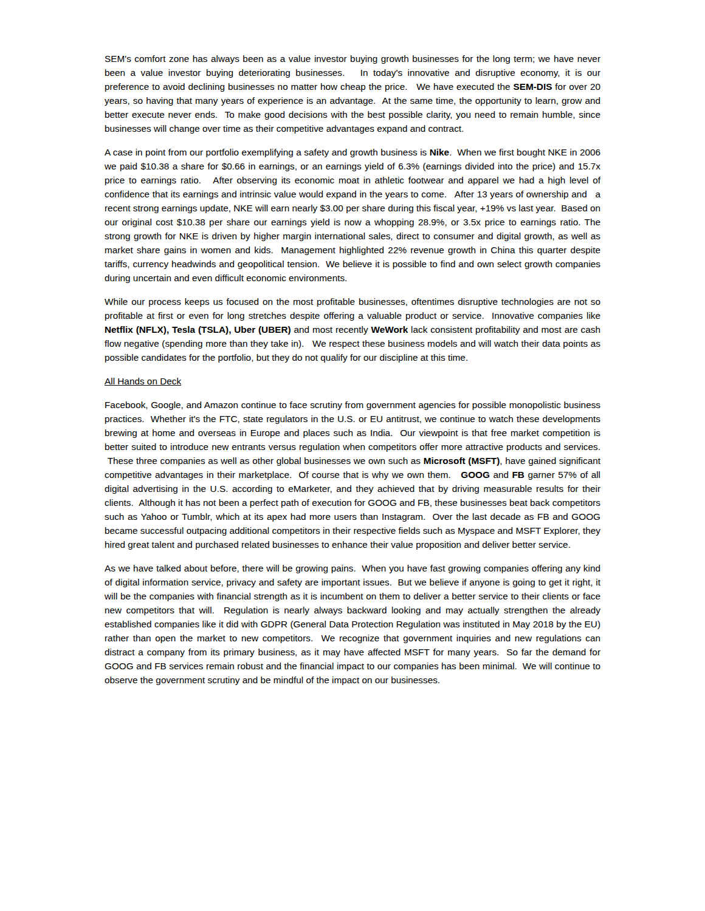SEM's comfort zone has always been as a value investor buying growth businesses for the long term; we have never been a value investor buying deteriorating businesses. In today's innovative and disruptive economy, it is our preference to avoid declining businesses no matter how cheap the price. We have executed the SEM-DIS for over 20 years, so having that many years of experience is an advantage. At the same time, the opportunity to learn, grow and better execute never ends. To make good decisions with the best possible clarity, you need to remain humble, since businesses will change over time as their competitive advantages expand and contract.
A case in point from our portfolio exemplifying a safety and growth business is Nike. When we first bought NKE in 2006 we paid $10.38 a share for $0.66 in earnings, or an earnings yield of 6.3% (earnings divided into the price) and 15.7x price to earnings ratio. After observing its economic moat in athletic footwear and apparel we had a high level of confidence that its earnings and intrinsic value would expand in the years to come. After 13 years of ownership and a recent strong earnings update, NKE will earn nearly $3.00 per share during this fiscal year, +19% vs last year. Based on our original cost $10.38 per share our earnings yield is now a whopping 28.9%, or 3.5x price to earnings ratio. The strong growth for NKE is driven by higher margin international sales, direct to consumer and digital growth, as well as market share gains in women and kids. Management highlighted 22% revenue growth in China this quarter despite tariffs, currency headwinds and geopolitical tension. We believe it is possible to find and own select growth companies during uncertain and even difficult economic environments.
While our process keeps us focused on the most profitable businesses, oftentimes disruptive technologies are not so profitable at first or even for long stretches despite offering a valuable product or service. Innovative companies like Netflix (NFLX), Tesla (TSLA), Uber (UBER) and most recently WeWork lack consistent profitability and most are cash flow negative (spending more than they take in). We respect these business models and will watch their data points as possible candidates for the portfolio, but they do not qualify for our discipline at this time.
All Hands on Deck
Facebook, Google, and Amazon continue to face scrutiny from government agencies for possible monopolistic business practices. Whether it's the FTC, state regulators in the U.S. or EU antitrust, we continue to watch these developments brewing at home and overseas in Europe and places such as India. Our viewpoint is that free market competition is better suited to introduce new entrants versus regulation when competitors offer more attractive products and services. These three companies as well as other global businesses we own such as Microsoft (MSFT), have gained significant competitive advantages in their marketplace. Of course that is why we own them. GOOG and FB garner 57% of all digital advertising in the U.S. according to eMarketer, and they achieved that by driving measurable results for their clients. Although it has not been a perfect path of execution for GOOG and FB, these businesses beat back competitors such as Yahoo or Tumblr, which at its apex had more users than Instagram. Over the last decade as FB and GOOG became successful outpacing additional competitors in their respective fields such as Myspace and MSFT Explorer, they hired great talent and purchased related businesses to enhance their value proposition and deliver better service.
As we have talked about before, there will be growing pains. When you have fast growing companies offering any kind of digital information service, privacy and safety are important issues. But we believe if anyone is going to get it right, it will be the companies with financial strength as it is incumbent on them to deliver a better service to their clients or face new competitors that will. Regulation is nearly always backward looking and may actually strengthen the already established companies like it did with GDPR (General Data Protection Regulation was instituted in May 2018 by the EU) rather than open the market to new competitors. We recognize that government inquiries and new regulations can distract a company from its primary business, as it may have affected MSFT for many years. So far the demand for GOOG and FB services remain robust and the financial impact to our companies has been minimal. We will continue to observe the government scrutiny and be mindful of the impact on our businesses.